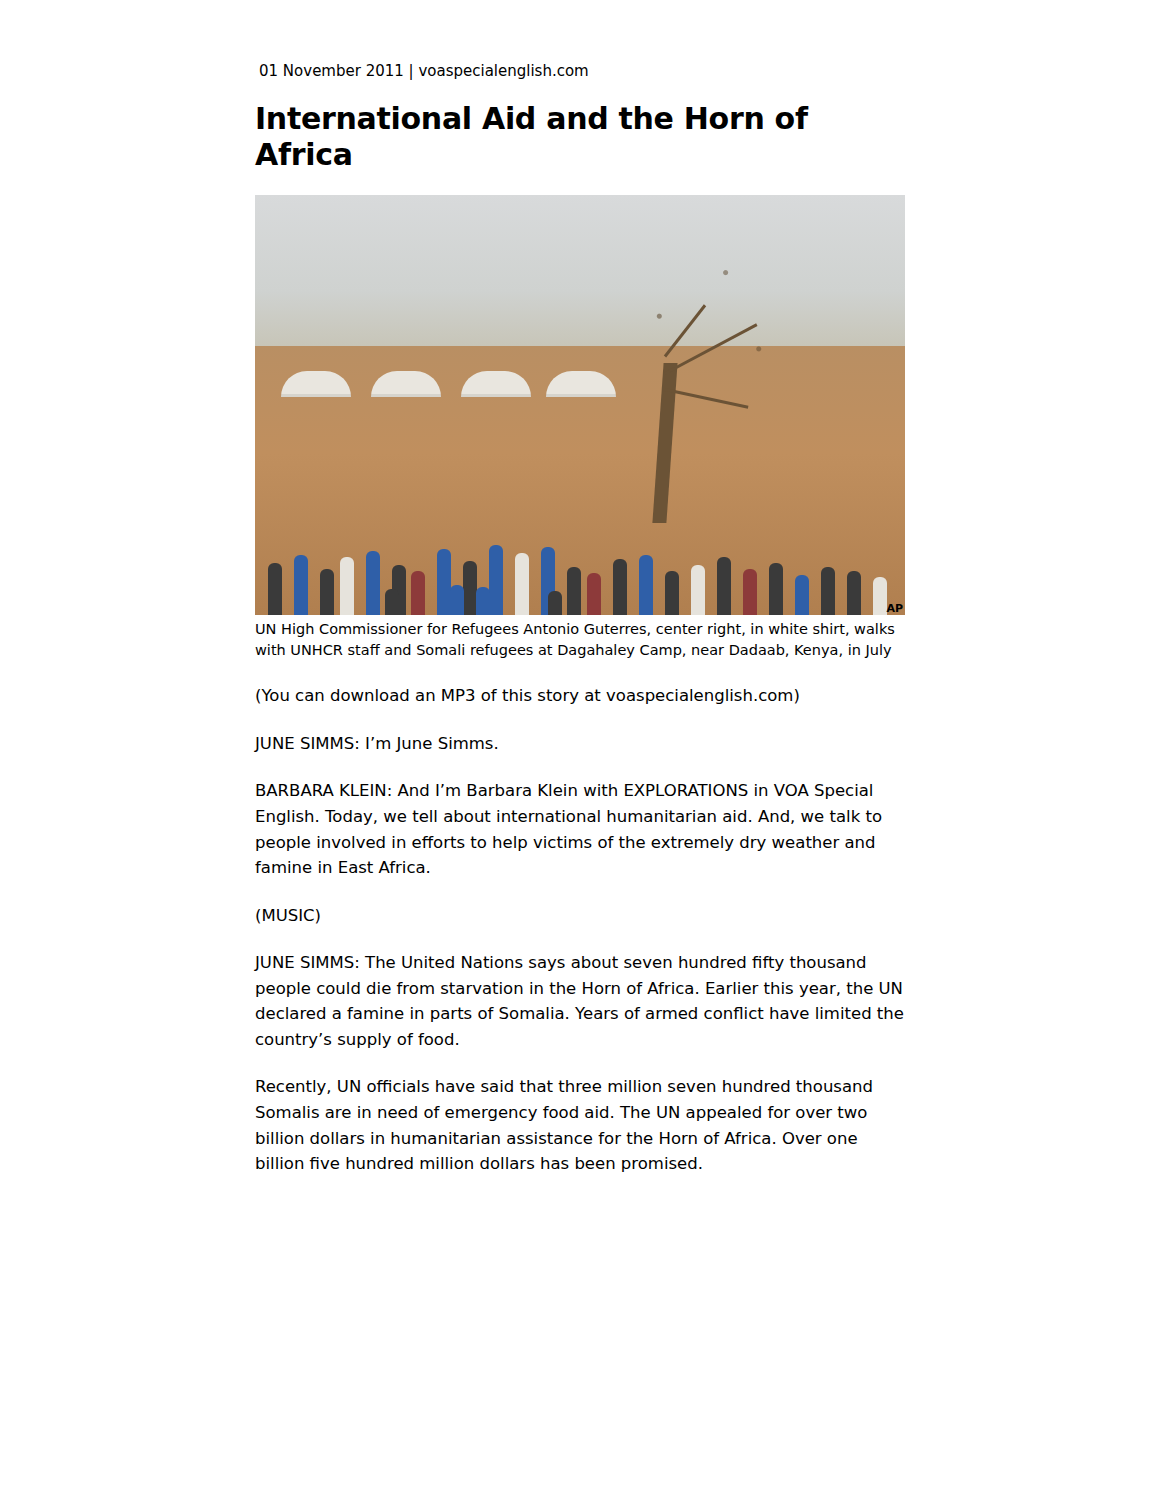01 November 2011 | voaspecialenglish.com
International Aid and the Horn of Africa
AP
UN High Commissioner for Refugees Antonio Guterres, center right, in white shirt, walks with UNHCR staff and Somali refugees at Dagahaley Camp, near Dadaab, Kenya, in July
(You can download an MP3 of this story at voaspecialenglish.com)
JUNE SIMMS: I’m June Simms.
BARBARA KLEIN: And I’m Barbara Klein with EXPLORATIONS in VOA Special English. Today, we tell about international humanitarian aid. And, we talk to people involved in efforts to help victims of the extremely dry weather and famine in East Africa.
(MUSIC)
JUNE SIMMS: The United Nations says about seven hundred fifty thousand people could die from starvation in the Horn of Africa. Earlier this year, the UN declared a famine in parts of Somalia. Years of armed conflict have limited the country’s supply of food.
Recently, UN officials have said that three million seven hundred thousand Somalis are in need of emergency food aid. The UN appealed for over two billion dollars in humanitarian assistance for the Horn of Africa. Over one billion five hundred million dollars has been promised.